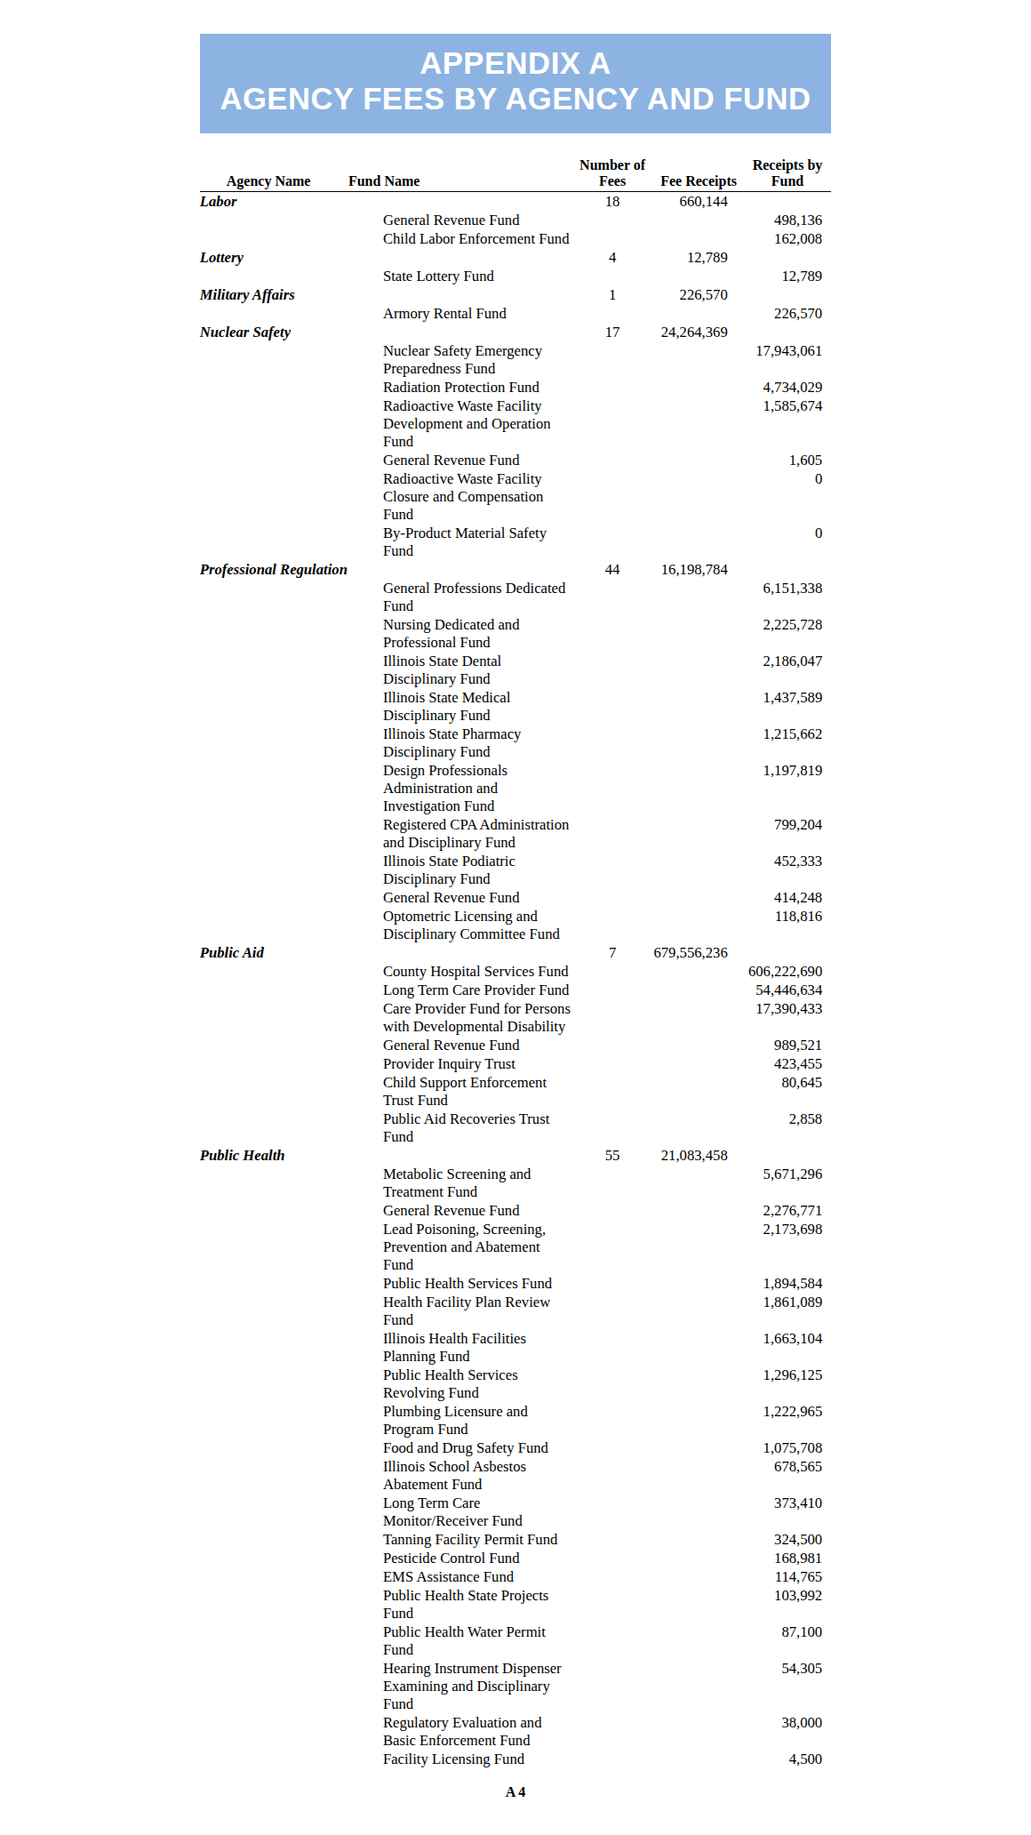APPENDIX A
AGENCY FEES BY AGENCY AND FUND
| Agency Name | Fund Name | Number of Fees | Fee Receipts | Receipts by Fund |
| --- | --- | --- | --- | --- |
| Labor | | 18 | 660,144 | |
| | General Revenue Fund | | | 498,136 |
| | Child Labor Enforcement Fund | | | 162,008 |
| Lottery | | 4 | 12,789 | |
| | State Lottery Fund | | | 12,789 |
| Military Affairs | | 1 | 226,570 | |
| | Armory Rental Fund | | | 226,570 |
| Nuclear Safety | | 17 | 24,264,369 | |
| | Nuclear Safety Emergency Preparedness Fund | | | 17,943,061 |
| | Radiation Protection Fund | | | 4,734,029 |
| | Radioactive Waste Facility Development and Operation Fund | | | 1,585,674 |
| | General Revenue Fund | | | 1,605 |
| | Radioactive Waste Facility Closure and Compensation Fund | | | 0 |
| | By-Product Material Safety Fund | | | 0 |
| Professional Regulation | | 44 | 16,198,784 | |
| | General Professions Dedicated Fund | | | 6,151,338 |
| | Nursing Dedicated and Professional Fund | | | 2,225,728 |
| | Illinois State Dental Disciplinary Fund | | | 2,186,047 |
| | Illinois State Medical Disciplinary Fund | | | 1,437,589 |
| | Illinois State Pharmacy Disciplinary Fund | | | 1,215,662 |
| | Design Professionals Administration and Investigation Fund | | | 1,197,819 |
| | Registered CPA Administration and Disciplinary Fund | | | 799,204 |
| | Illinois State Podiatric Disciplinary Fund | | | 452,333 |
| | General Revenue Fund | | | 414,248 |
| | Optometric Licensing and Disciplinary Committee Fund | | | 118,816 |
| Public Aid | | 7 | 679,556,236 | |
| | County Hospital Services Fund | | | 606,222,690 |
| | Long Term Care Provider Fund | | | 54,446,634 |
| | Care Provider Fund for Persons with Developmental Disability | | | 17,390,433 |
| | General Revenue Fund | | | 989,521 |
| | Provider Inquiry Trust | | | 423,455 |
| | Child Support Enforcement Trust Fund | | | 80,645 |
| | Public Aid Recoveries Trust Fund | | | 2,858 |
| Public Health | | 55 | 21,083,458 | |
| | Metabolic Screening and Treatment Fund | | | 5,671,296 |
| | General Revenue Fund | | | 2,276,771 |
| | Lead Poisoning, Screening, Prevention and Abatement Fund | | | 2,173,698 |
| | Public Health Services Fund | | | 1,894,584 |
| | Health Facility Plan Review Fund | | | 1,861,089 |
| | Illinois Health Facilities Planning Fund | | | 1,663,104 |
| | Public Health Services Revolving Fund | | | 1,296,125 |
| | Plumbing Licensure and Program Fund | | | 1,222,965 |
| | Food and Drug Safety Fund | | | 1,075,708 |
| | Illinois School Asbestos Abatement Fund | | | 678,565 |
| | Long Term Care Monitor/Receiver Fund | | | 373,410 |
| | Tanning Facility Permit Fund | | | 324,500 |
| | Pesticide Control Fund | | | 168,981 |
| | EMS Assistance Fund | | | 114,765 |
| | Public Health State Projects Fund | | | 103,992 |
| | Public Health Water Permit Fund | | | 87,100 |
| | Hearing Instrument Dispenser Examining and Disciplinary Fund | | | 54,305 |
| | Regulatory Evaluation and Basic Enforcement Fund | | | 38,000 |
| | Facility Licensing Fund | | | 4,500 |
A 4